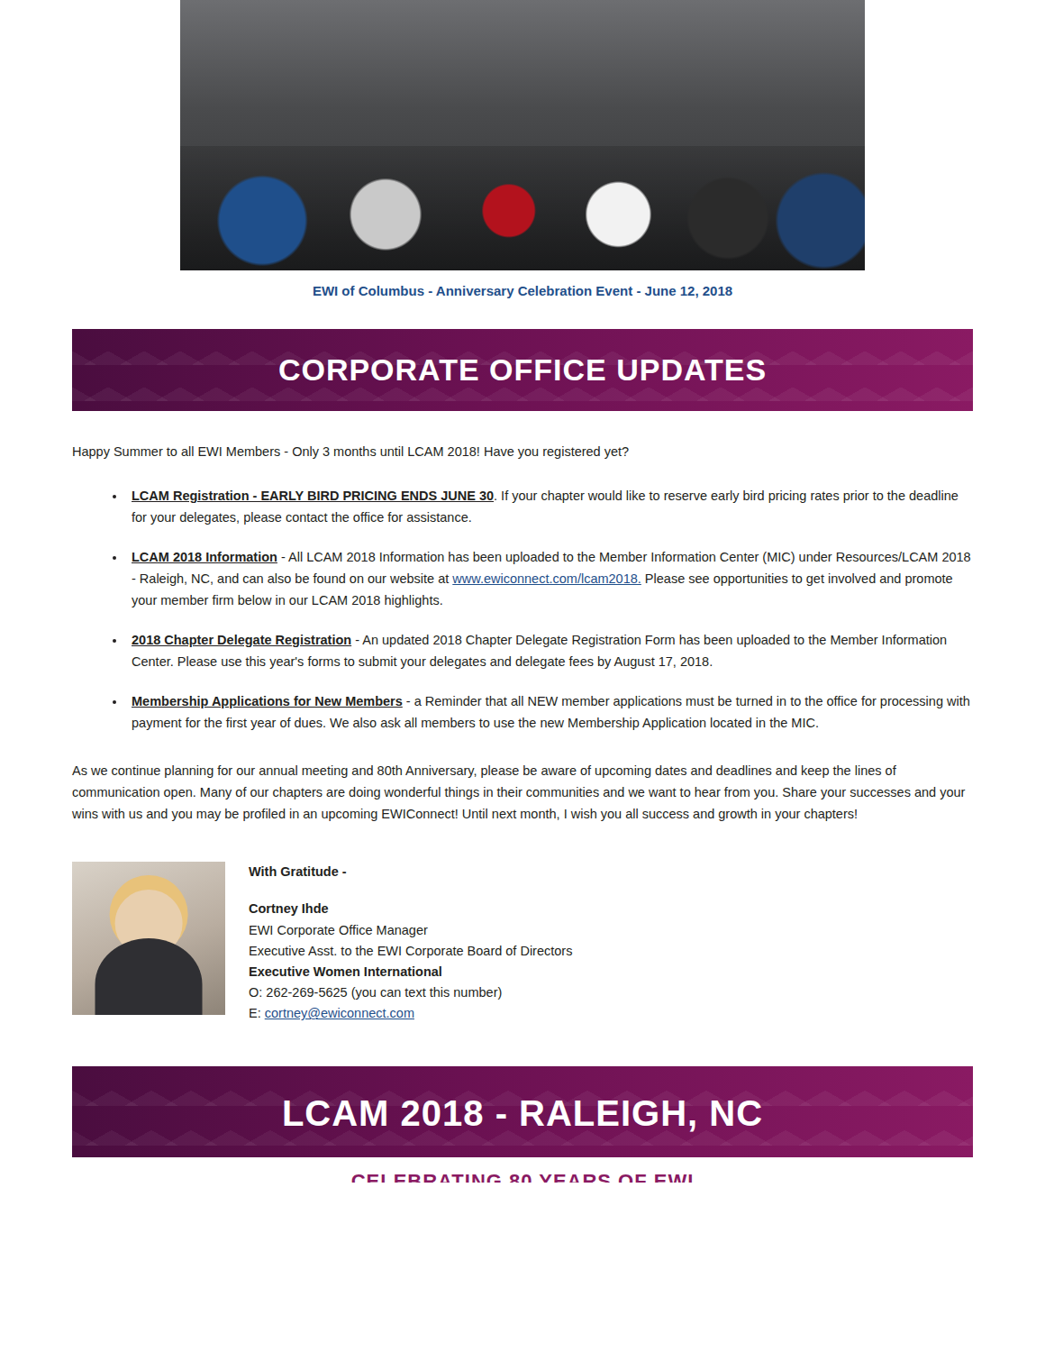EWI of Columbus - Anniversary Celebration Event - June 12, 2018
Corporate Office Updates
Happy Summer to all EWI Members - Only 3 months until LCAM 2018! Have you registered yet?
LCAM Registration - EARLY BIRD PRICING ENDS JUNE 30. If your chapter would like to reserve early bird pricing rates prior to the deadline for your delegates, please contact the office for assistance.
LCAM 2018 Information - All LCAM 2018 Information has been uploaded to the Member Information Center (MIC) under Resources/LCAM 2018 - Raleigh, NC, and can also be found on our website at www.ewiconnect.com/lcam2018. Please see opportunities to get involved and promote your member firm below in our LCAM 2018 highlights.
2018 Chapter Delegate Registration - An updated 2018 Chapter Delegate Registration Form has been uploaded to the Member Information Center. Please use this year's forms to submit your delegates and delegate fees by August 17, 2018.
Membership Applications for New Members - a Reminder that all NEW member applications must be turned in to the office for processing with payment for the first year of dues. We also ask all members to use the new Membership Application located in the MIC.
As we continue planning for our annual meeting and 80th Anniversary, please be aware of upcoming dates and deadlines and keep the lines of communication open. Many of our chapters are doing wonderful things in their communities and we want to hear from you. Share your successes and your wins with us and you may be profiled in an upcoming EWIConnect! Until next month, I wish you all success and growth in your chapters!
With Gratitude -
Cortney Ihde
EWI Corporate Office Manager
Executive Asst. to the EWI Corporate Board of Directors
Executive Women International
O: 262-269-5625 (you can text this number)
E: cortney@ewiconnect.com
LCAM 2018 - Raleigh, NC
Celebrating 80 Years of EWI